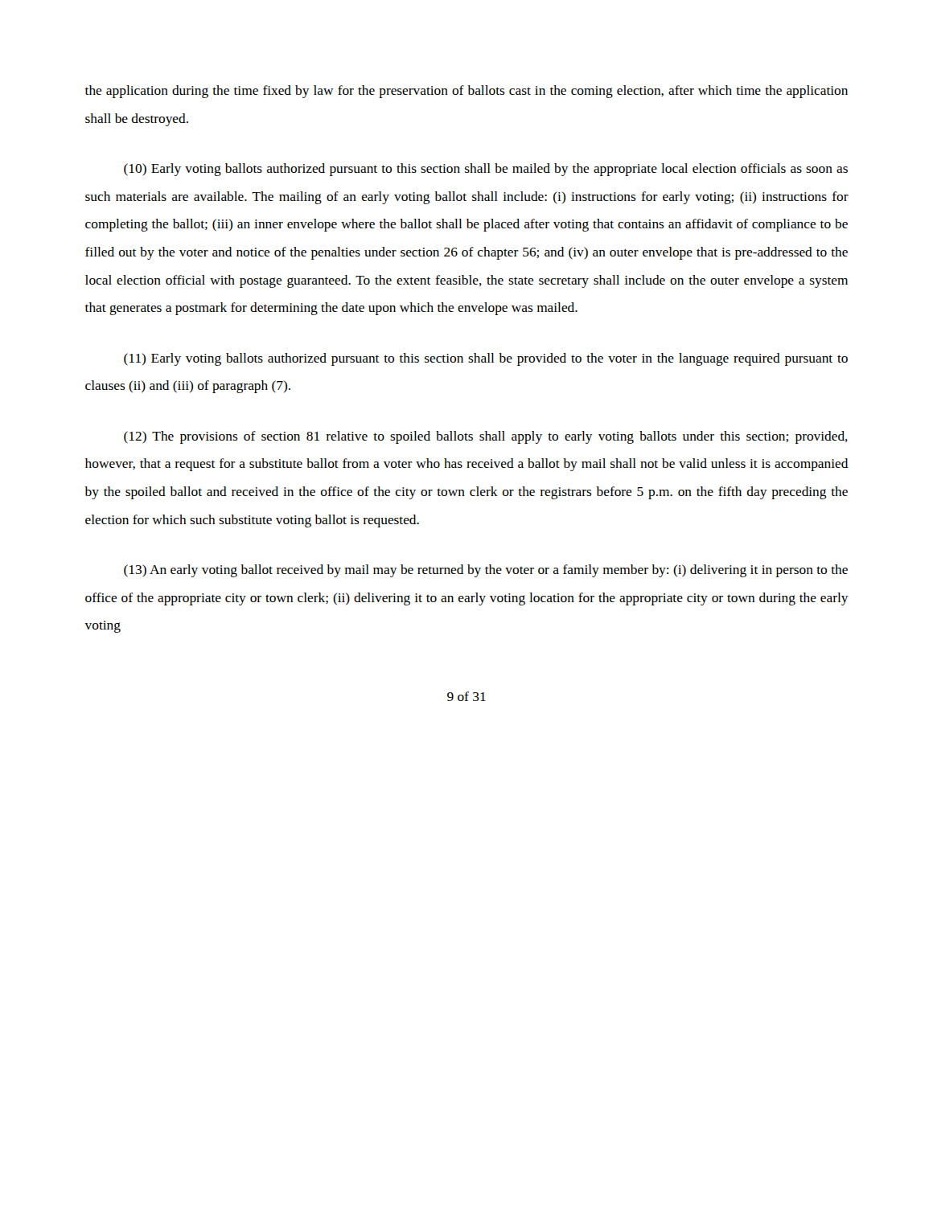the application during the time fixed by law for the preservation of ballots cast in the coming election, after which time the application shall be destroyed.
(10) Early voting ballots authorized pursuant to this section shall be mailed by the appropriate local election officials as soon as such materials are available. The mailing of an early voting ballot shall include: (i) instructions for early voting; (ii) instructions for completing the ballot; (iii) an inner envelope where the ballot shall be placed after voting that contains an affidavit of compliance to be filled out by the voter and notice of the penalties under section 26 of chapter 56; and (iv) an outer envelope that is pre-addressed to the local election official with postage guaranteed. To the extent feasible, the state secretary shall include on the outer envelope a system that generates a postmark for determining the date upon which the envelope was mailed.
(11) Early voting ballots authorized pursuant to this section shall be provided to the voter in the language required pursuant to clauses (ii) and (iii) of paragraph (7).
(12) The provisions of section 81 relative to spoiled ballots shall apply to early voting ballots under this section; provided, however, that a request for a substitute ballot from a voter who has received a ballot by mail shall not be valid unless it is accompanied by the spoiled ballot and received in the office of the city or town clerk or the registrars before 5 p.m. on the fifth day preceding the election for which such substitute voting ballot is requested.
(13) An early voting ballot received by mail may be returned by the voter or a family member by: (i) delivering it in person to the office of the appropriate city or town clerk; (ii) delivering it to an early voting location for the appropriate city or town during the early voting
9 of 31